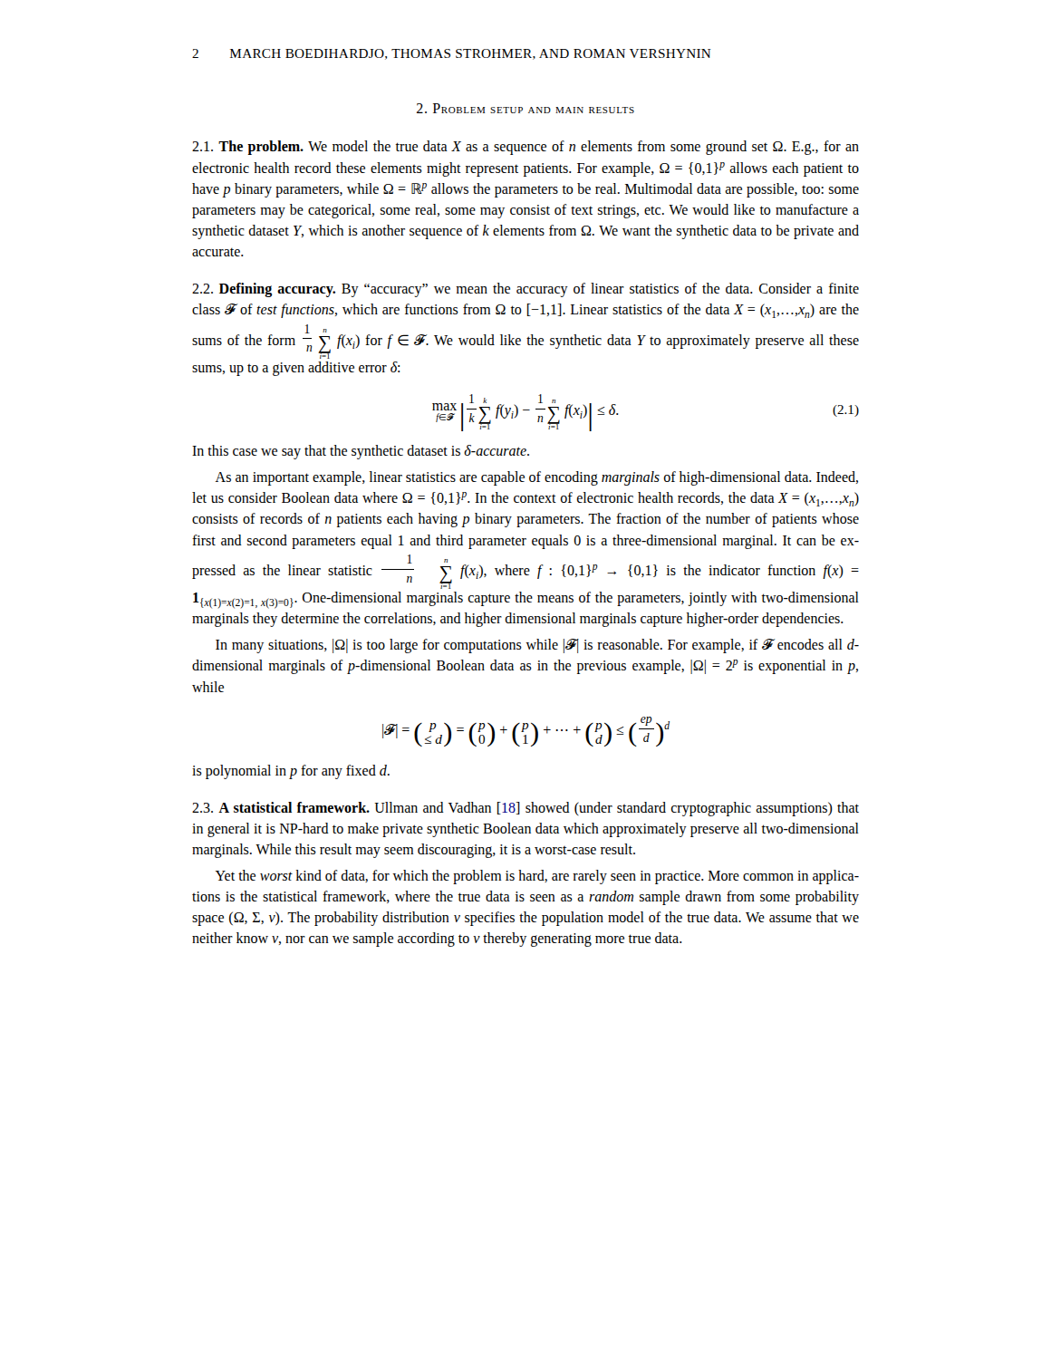2 MARCH BOEDIHARDJO, THOMAS STROHMER, AND ROMAN VERSHYNIN
2. Problem setup and main results
2.1. The problem. We model the true data X as a sequence of n elements from some ground set Ω. E.g., for an electronic health record these elements might represent patients. For example, Ω = {0,1}p allows each patient to have p binary parameters, while Ω = ℝp allows the parameters to be real. Multimodal data are possible, too: some parameters may be categorical, some real, some may consist of text strings, etc. We would like to manufacture a synthetic dataset Y, which is another sequence of k elements from Ω. We want the synthetic data to be private and accurate.
2.2. Defining accuracy. By “accuracy” we mean the accuracy of linear statistics of the data. Consider a finite class 𝓕 of test functions, which are functions from Ω to [−1,1]. Linear statistics of the data X = (x1,…,xn) are the sums of the form 1 n∑ni=1 f(xi) for f ∈ 𝓕. We would like the synthetic data Y to approximately preserve all these sums, up to a given additive error δ:
max f∈𝓕|1 k∑ki=1 f(yi) − 1 n∑ni=1 f(xi)| ≤ δ. (2.1)
In this case we say that the synthetic dataset is δ-accurate.
As an important example, linear statistics are capable of encoding marginals of high-dimensional data. Indeed, let us consider Boolean data where Ω = {0,1}p. In the context of electronic health records, the data X = (x1,…,xn) consists of records of n patients each having p binary parameters. The fraction of the number of patients whose first and second parameters equal 1 and third parameter equals 0 is a three-dimensional marginal. It can be expressed as the linear statistic 1 n∑ni=1 f(xi), where f : {0,1}p → {0,1} is the indicator function f(x) = 1{x(1)=x(2)=1, x(3)=0}. One-dimensional marginals capture the means of the parameters, jointly with two-dimensional marginals they determine the correlations, and higher dimensional marginals capture higher-order dependencies.
In many situations, |Ω| is too large for computations while |𝓕| is reasonable. For example, if 𝓕 encodes all d-dimensional marginals of p-dimensional Boolean data as in the previous example, |Ω| = 2p is exponential in p, while
|𝓕| = (p≤ d) = (p 0) + (p 1) + ⋯ + (pd) ≤ (ep d)d
is polynomial in p for any fixed d.
2.3. A statistical framework. Ullman and Vadhan [18] showed (under standard cryptographic assumptions) that in general it is NP-hard to make private synthetic Boolean data which approximately preserve all two-dimensional marginals. While this result may seem discouraging, it is a worst-case result.
Yet the worst kind of data, for which the problem is hard, are rarely seen in practice. More common in applications is the statistical framework, where the true data is seen as a random sample drawn from some probability space (Ω, Σ, ν). The probability distribution ν specifies the population model of the true data. We assume that we neither know ν, nor can we sample according to ν thereby generating more true data.